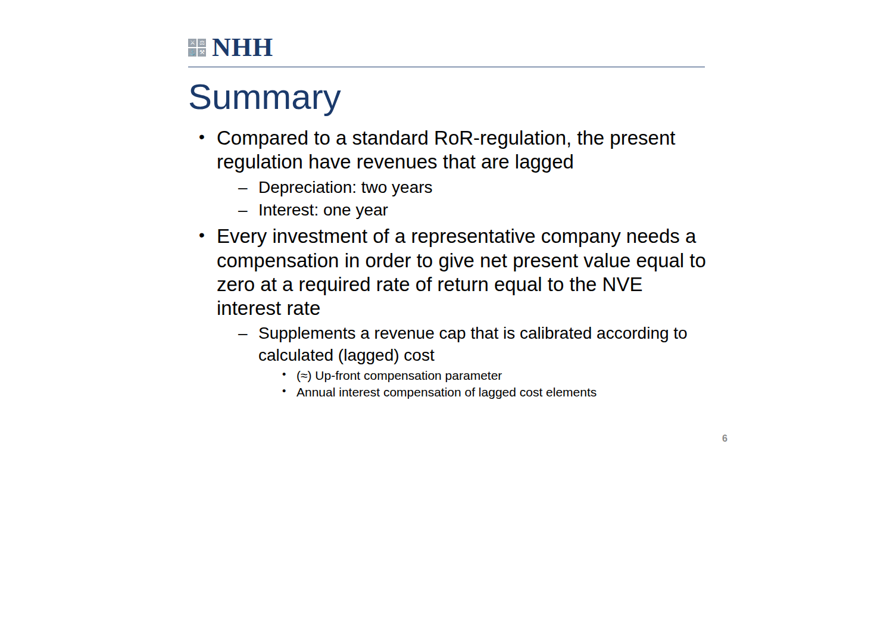⚔⚖⚓⚒
NHH
Summary
Compared to a standard RoR-regulation, the present regulation have revenues that are lagged
Depreciation: two years
Interest: one year
Every investment of a representative company needs a compensation in order to give net present value equal to zero at a required rate of return equal to the NVE interest rate
Supplements a revenue cap that is calibrated according to calculated (lagged) cost
(≈) Up-front compensation parameter
Annual interest compensation of lagged cost elements
6